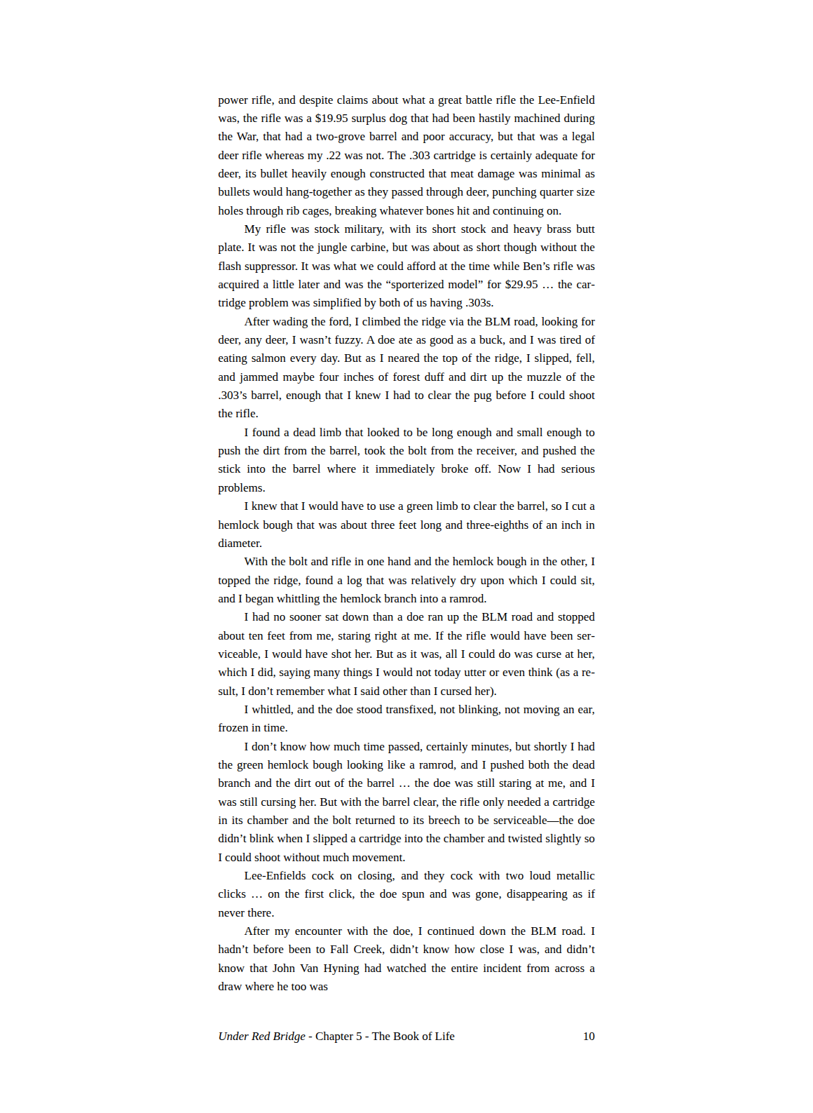power rifle, and despite claims about what a great battle rifle the Lee-Enfield was, the rifle was a $19.95 surplus dog that had been hastily machined during the War, that had a two-grove barrel and poor accuracy, but that was a legal deer rifle whereas my .22 was not. The .303 cartridge is certainly adequate for deer, its bullet heavily enough constructed that meat damage was minimal as bullets would hang-together as they passed through deer, punching quarter size holes through rib cages, breaking whatever bones hit and continuing on.
My rifle was stock military, with its short stock and heavy brass butt plate. It was not the jungle carbine, but was about as short though without the flash suppressor. It was what we could afford at the time while Ben’s rifle was acquired a little later and was the “sporterized model” for $29.95 … the cartridge problem was simplified by both of us having .303s.
After wading the ford, I climbed the ridge via the BLM road, looking for deer, any deer, I wasn’t fuzzy. A doe ate as good as a buck, and I was tired of eating salmon every day. But as I neared the top of the ridge, I slipped, fell, and jammed maybe four inches of forest duff and dirt up the muzzle of the .303’s barrel, enough that I knew I had to clear the pug before I could shoot the rifle.
I found a dead limb that looked to be long enough and small enough to push the dirt from the barrel, took the bolt from the receiver, and pushed the stick into the barrel where it immediately broke off. Now I had serious problems.
I knew that I would have to use a green limb to clear the barrel, so I cut a hemlock bough that was about three feet long and three-eighths of an inch in diameter.
With the bolt and rifle in one hand and the hemlock bough in the other, I topped the ridge, found a log that was relatively dry upon which I could sit, and I began whittling the hemlock branch into a ramrod.
I had no sooner sat down than a doe ran up the BLM road and stopped about ten feet from me, staring right at me. If the rifle would have been serviceable, I would have shot her. But as it was, all I could do was curse at her, which I did, saying many things I would not today utter or even think (as a result, I don’t remember what I said other than I cursed her).
I whittled, and the doe stood transfixed, not blinking, not moving an ear, frozen in time.
I don’t know how much time passed, certainly minutes, but shortly I had the green hemlock bough looking like a ramrod, and I pushed both the dead branch and the dirt out of the barrel … the doe was still staring at me, and I was still cursing her. But with the barrel clear, the rifle only needed a cartridge in its chamber and the bolt returned to its breech to be serviceable—the doe didn’t blink when I slipped a cartridge into the chamber and twisted slightly so I could shoot without much movement.
Lee-Enfields cock on closing, and they cock with two loud metallic clicks … on the first click, the doe spun and was gone, disappearing as if never there.
After my encounter with the doe, I continued down the BLM road. I hadn’t before been to Fall Creek, didn’t know how close I was, and didn’t know that John Van Hyning had watched the entire incident from across a draw where he too was
Under Red Bridge - Chapter 5 - The Book of Life
10